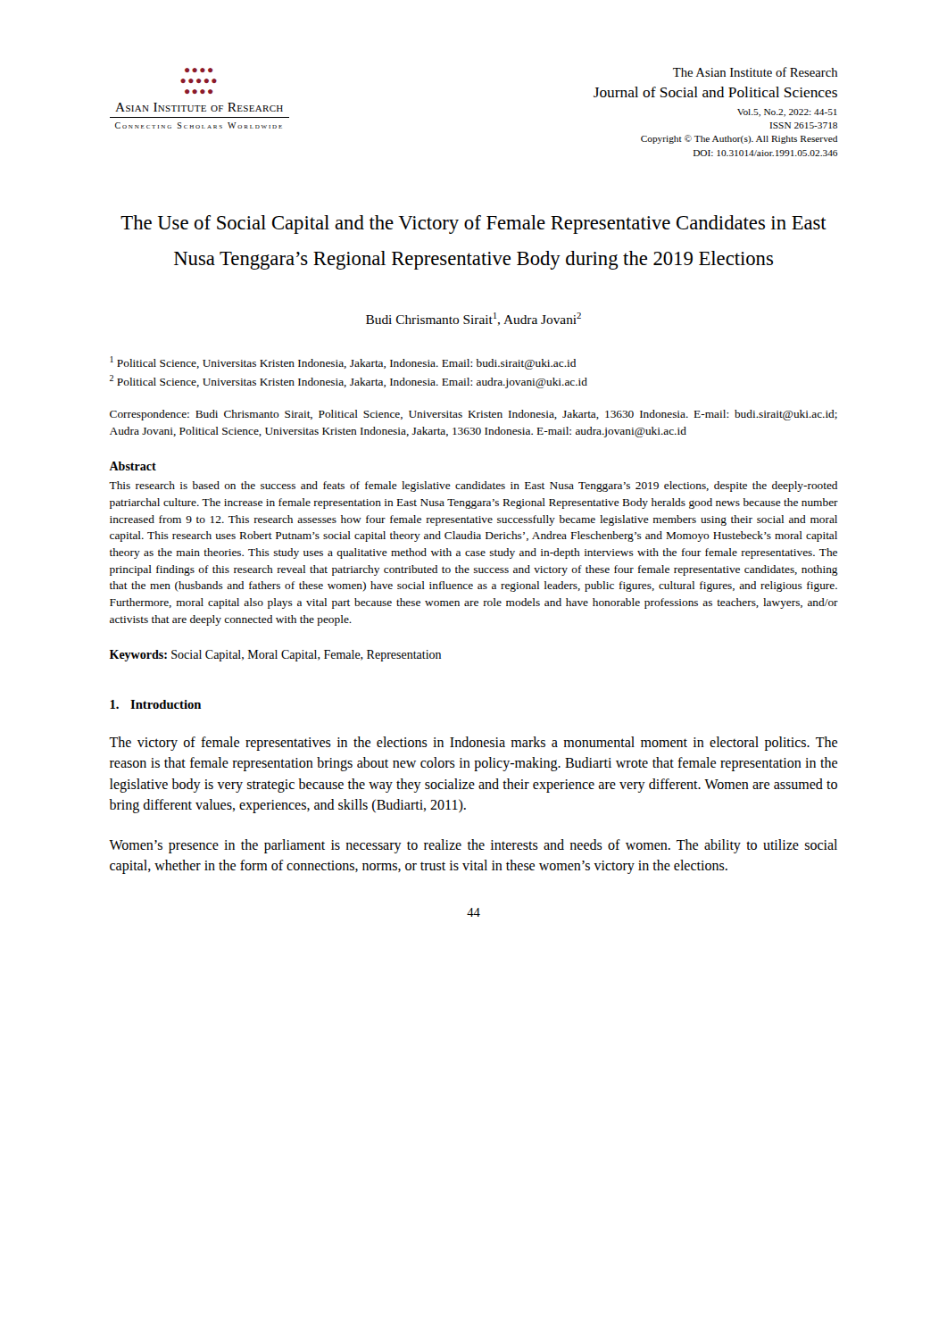●●●● ●●●●● ●●●● Asian Institute of Research Connecting Scholars Worldwide
The Asian Institute of Research
Journal of Social and Political Sciences
Vol.5, No.2, 2022: 44-51
ISSN 2615-3718
Copyright © The Author(s). All Rights Reserved
DOI: 10.31014/aior.1991.05.02.346
The Use of Social Capital and the Victory of Female Representative Candidates in East Nusa Tenggara’s Regional Representative Body during the 2019 Elections
Budi Chrismanto Sirait1, Audra Jovani2
1 Political Science, Universitas Kristen Indonesia, Jakarta, Indonesia. Email: budi.sirait@uki.ac.id
2 Political Science, Universitas Kristen Indonesia, Jakarta, Indonesia. Email: audra.jovani@uki.ac.id
Correspondence: Budi Chrismanto Sirait, Political Science, Universitas Kristen Indonesia, Jakarta, 13630 Indonesia. E-mail: budi.sirait@uki.ac.id; Audra Jovani, Political Science, Universitas Kristen Indonesia, Jakarta, 13630 Indonesia. E-mail: audra.jovani@uki.ac.id
Abstract
This research is based on the success and feats of female legislative candidates in East Nusa Tenggara’s 2019 elections, despite the deeply-rooted patriarchal culture. The increase in female representation in East Nusa Tenggara’s Regional Representative Body heralds good news because the number increased from 9 to 12. This research assesses how four female representative successfully became legislative members using their social and moral capital. This research uses Robert Putnam’s social capital theory and Claudia Derichs’, Andrea Fleschenberg’s and Momoyo Hustebeck’s moral capital theory as the main theories. This study uses a qualitative method with a case study and in-depth interviews with the four female representatives. The principal findings of this research reveal that patriarchy contributed to the success and victory of these four female representative candidates, nothing that the men (husbands and fathers of these women) have social influence as a regional leaders, public figures, cultural figures, and religious figure. Furthermore, moral capital also plays a vital part because these women are role models and have honorable professions as teachers, lawyers, and/or activists that are deeply connected with the people.
Keywords: Social Capital, Moral Capital, Female, Representation
1. Introduction
The victory of female representatives in the elections in Indonesia marks a monumental moment in electoral politics. The reason is that female representation brings about new colors in policy-making. Budiarti wrote that female representation in the legislative body is very strategic because the way they socialize and their experience are very different. Women are assumed to bring different values, experiences, and skills (Budiarti, 2011).
Women’s presence in the parliament is necessary to realize the interests and needs of women. The ability to utilize social capital, whether in the form of connections, norms, or trust is vital in these women’s victory in the elections.
44